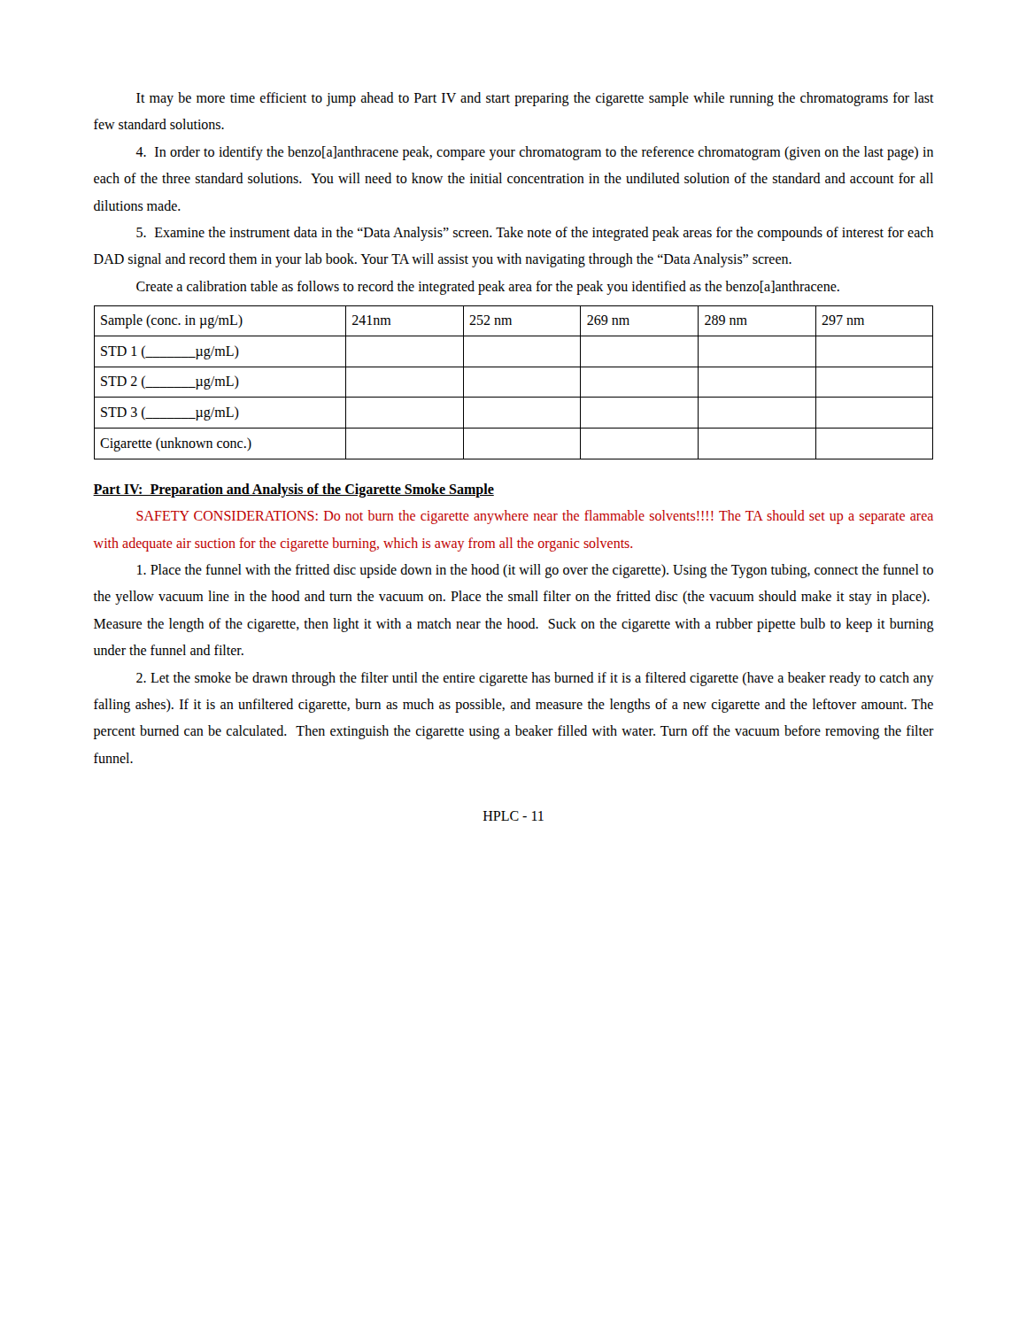It may be more time efficient to jump ahead to Part IV and start preparing the cigarette sample while running the chromatograms for last few standard solutions.
4. In order to identify the benzo[a]anthracene peak, compare your chromatogram to the reference chromatogram (given on the last page) in each of the three standard solutions. You will need to know the initial concentration in the undiluted solution of the standard and account for all dilutions made.
5. Examine the instrument data in the “Data Analysis” screen. Take note of the integrated peak areas for the compounds of interest for each DAD signal and record them in your lab book. Your TA will assist you with navigating through the “Data Analysis” screen.
Create a calibration table as follows to record the integrated peak area for the peak you identified as the benzo[a]anthracene.
| Sample (conc. in µg/mL) | 241nm | 252 nm | 269 nm | 289 nm | 297 nm |
| STD 1 (_______µg/mL) | | | | | |
| STD 2 (_______µg/mL) | | | | | |
| STD 3 (_______µg/mL) | | | | | |
| Cigarette (unknown conc.) | | | | | |
Part IV: Preparation and Analysis of the Cigarette Smoke Sample
SAFETY CONSIDERATIONS: Do not burn the cigarette anywhere near the flammable solvents!!!! The TA should set up a separate area with adequate air suction for the cigarette burning, which is away from all the organic solvents.
1. Place the funnel with the fritted disc upside down in the hood (it will go over the cigarette). Using the Tygon tubing, connect the funnel to the yellow vacuum line in the hood and turn the vacuum on. Place the small filter on the fritted disc (the vacuum should make it stay in place). Measure the length of the cigarette, then light it with a match near the hood. Suck on the cigarette with a rubber pipette bulb to keep it burning under the funnel and filter.
2. Let the smoke be drawn through the filter until the entire cigarette has burned if it is a filtered cigarette (have a beaker ready to catch any falling ashes). If it is an unfiltered cigarette, burn as much as possible, and measure the lengths of a new cigarette and the leftover amount. The percent burned can be calculated. Then extinguish the cigarette using a beaker filled with water. Turn off the vacuum before removing the filter funnel.
HPLC - 11